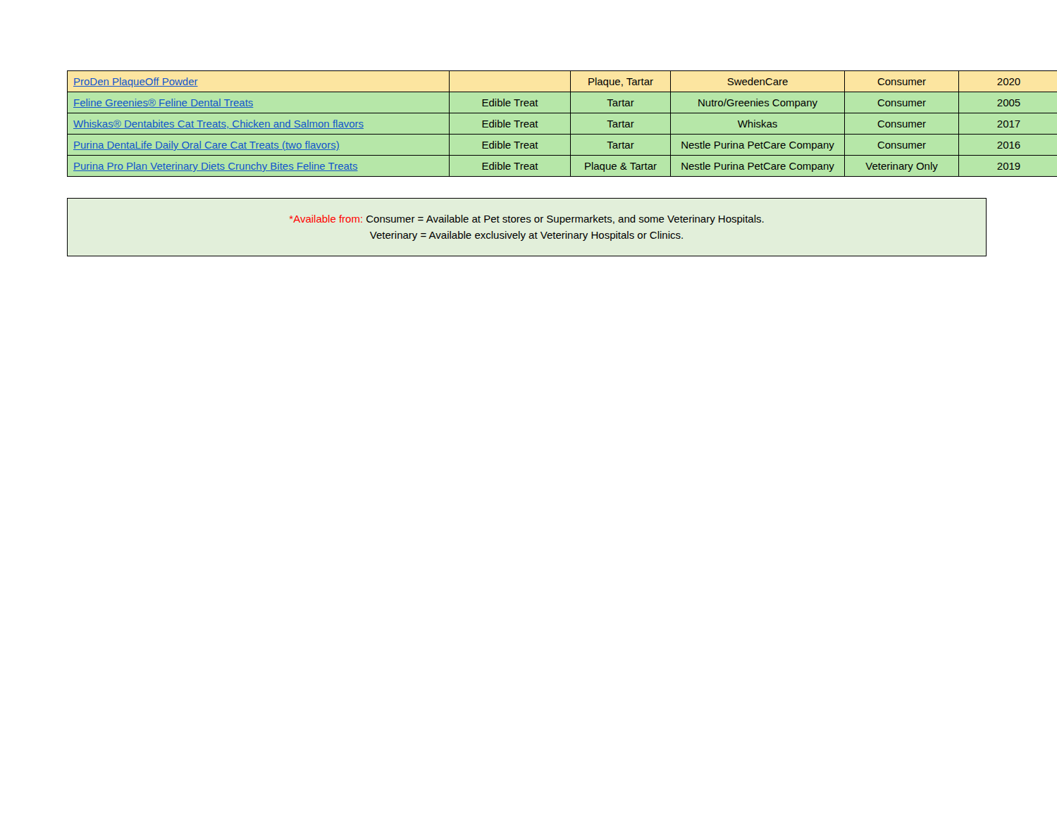| ProDen PlaqueOff Powder | | Plaque, Tartar | SwedenCare | Consumer | 2020 |
| Feline Greenies® Feline Dental Treats | Edible Treat | Tartar | Nutro/Greenies Company | Consumer | 2005 |
| Whiskas® Dentabites Cat Treats, Chicken and Salmon flavors | Edible Treat | Tartar | Whiskas | Consumer | 2017 |
| Purina DentaLife Daily Oral Care Cat Treats (two flavors) | Edible Treat | Tartar | Nestle Purina PetCare Company | Consumer | 2016 |
| Purina Pro Plan Veterinary Diets Crunchy Bites Feline Treats | Edible Treat | Plaque & Tartar | Nestle Purina PetCare Company | Veterinary Only | 2019 |
*Available from: Consumer = Available at Pet stores or Supermarkets, and some Veterinary Hospitals.
Veterinary = Available exclusively at Veterinary Hospitals or Clinics.